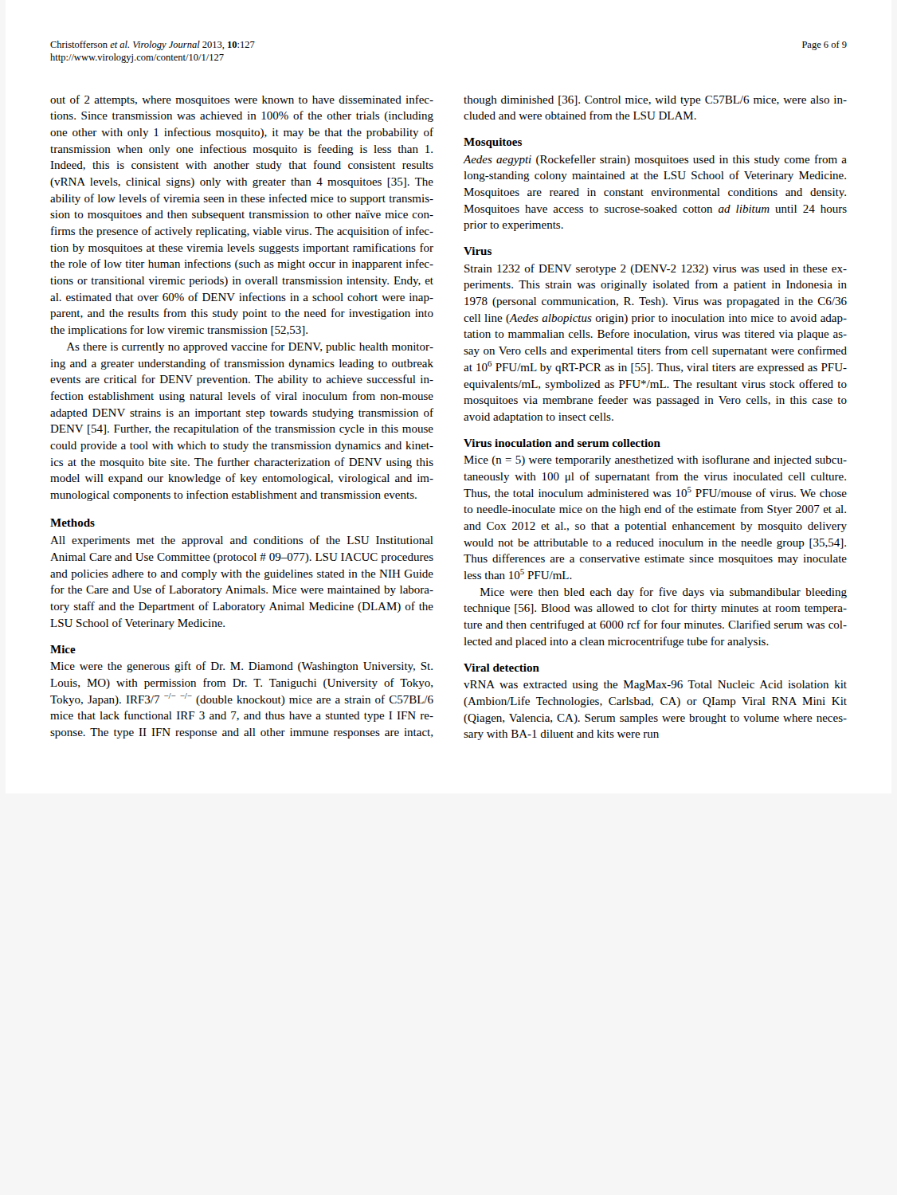Christofferson et al. Virology Journal 2013, 10:127
http://www.virologyj.com/content/10/1/127
Page 6 of 9
out of 2 attempts, where mosquitoes were known to have disseminated infections. Since transmission was achieved in 100% of the other trials (including one other with only 1 infectious mosquito), it may be that the probability of transmission when only one infectious mosquito is feeding is less than 1. Indeed, this is consistent with another study that found consistent results (vRNA levels, clinical signs) only with greater than 4 mosquitoes [35]. The ability of low levels of viremia seen in these infected mice to support transmission to mosquitoes and then subsequent transmission to other naïve mice confirms the presence of actively replicating, viable virus. The acquisition of infection by mosquitoes at these viremia levels suggests important ramifications for the role of low titer human infections (such as might occur in inapparent infections or transitional viremic periods) in overall transmission intensity. Endy, et al. estimated that over 60% of DENV infections in a school cohort were inapparent, and the results from this study point to the need for investigation into the implications for low viremic transmission [52,53].
As there is currently no approved vaccine for DENV, public health monitoring and a greater understanding of transmission dynamics leading to outbreak events are critical for DENV prevention. The ability to achieve successful infection establishment using natural levels of viral inoculum from non-mouse adapted DENV strains is an important step towards studying transmission of DENV [54]. Further, the recapitulation of the transmission cycle in this mouse could provide a tool with which to study the transmission dynamics and kinetics at the mosquito bite site. The further characterization of DENV using this model will expand our knowledge of key entomological, virological and immunological components to infection establishment and transmission events.
Methods
All experiments met the approval and conditions of the LSU Institutional Animal Care and Use Committee (protocol # 09–077). LSU IACUC procedures and policies adhere to and comply with the guidelines stated in the NIH Guide for the Care and Use of Laboratory Animals. Mice were maintained by laboratory staff and the Department of Laboratory Animal Medicine (DLAM) of the LSU School of Veterinary Medicine.
Mice
Mice were the generous gift of Dr. M. Diamond (Washington University, St. Louis, MO) with permission from Dr. T. Taniguchi (University of Tokyo, Tokyo, Japan). IRF3/7 −/− −/− (double knockout) mice are a strain of C57BL/6 mice that lack functional IRF 3 and 7, and thus have a stunted type I IFN response. The type II IFN response and all other immune responses are intact, though diminished [36]. Control mice, wild type C57BL/6 mice, were also included and were obtained from the LSU DLAM.
Mosquitoes
Aedes aegypti (Rockefeller strain) mosquitoes used in this study come from a long-standing colony maintained at the LSU School of Veterinary Medicine. Mosquitoes are reared in constant environmental conditions and density. Mosquitoes have access to sucrose-soaked cotton ad libitum until 24 hours prior to experiments.
Virus
Strain 1232 of DENV serotype 2 (DENV-2 1232) virus was used in these experiments. This strain was originally isolated from a patient in Indonesia in 1978 (personal communication, R. Tesh). Virus was propagated in the C6/36 cell line (Aedes albopictus origin) prior to inoculation into mice to avoid adaptation to mammalian cells. Before inoculation, virus was titered via plaque assay on Vero cells and experimental titers from cell supernatant were confirmed at 106 PFU/mL by qRT-PCR as in [55]. Thus, viral titers are expressed as PFU-equivalents/mL, symbolized as PFU*/mL. The resultant virus stock offered to mosquitoes via membrane feeder was passaged in Vero cells, in this case to avoid adaptation to insect cells.
Virus inoculation and serum collection
Mice (n = 5) were temporarily anesthetized with isoflurane and injected subcutaneously with 100 μl of supernatant from the virus inoculated cell culture. Thus, the total inoculum administered was 105 PFU/mouse of virus. We chose to needle-inoculate mice on the high end of the estimate from Styer 2007 et al. and Cox 2012 et al., so that a potential enhancement by mosquito delivery would not be attributable to a reduced inoculum in the needle group [35,54]. Thus differences are a conservative estimate since mosquitoes may inoculate less than 105 PFU/mL.
Mice were then bled each day for five days via submandibular bleeding technique [56]. Blood was allowed to clot for thirty minutes at room temperature and then centrifuged at 6000 rcf for four minutes. Clarified serum was collected and placed into a clean microcentrifuge tube for analysis.
Viral detection
vRNA was extracted using the MagMax-96 Total Nucleic Acid isolation kit (Ambion/Life Technologies, Carlsbad, CA) or QIamp Viral RNA Mini Kit (Qiagen, Valencia, CA). Serum samples were brought to volume where necessary with BA-1 diluent and kits were run